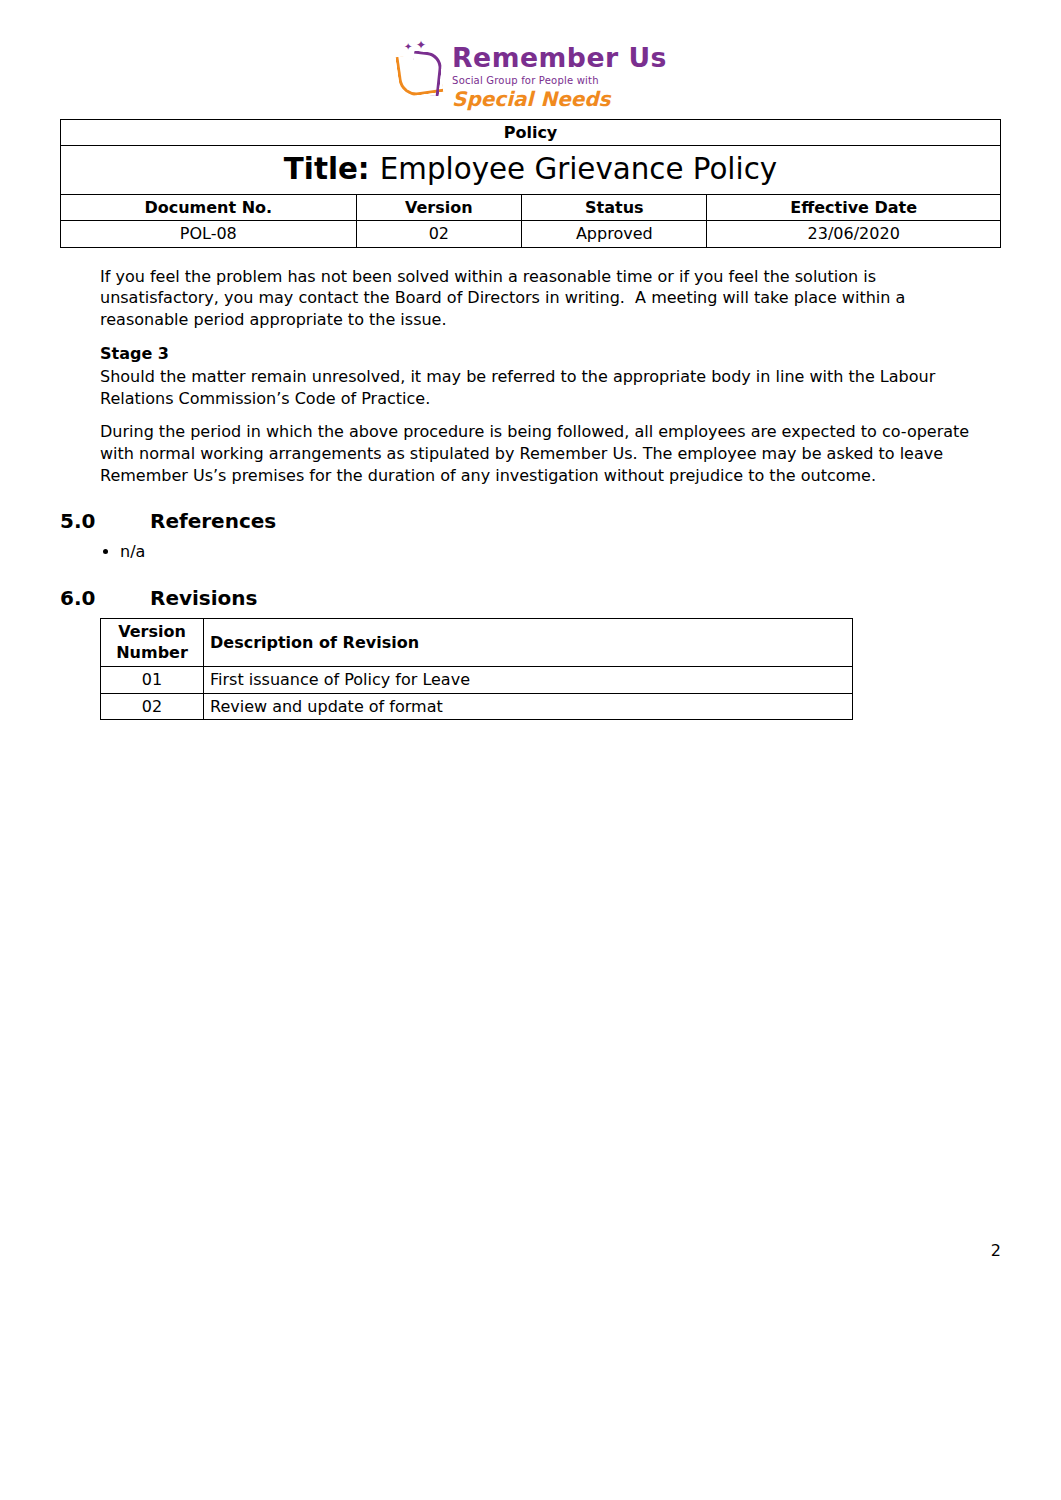✦ ✦
Remember Us
Social Group for People with
Special Needs
| Policy |
| Title: Employee Grievance Policy |
| Document No. | Version | Status | Effective Date |
| POL-08 | 02 | Approved | 23/06/2020 |
If you feel the problem has not been solved within a reasonable time or if you feel the solution is unsatisfactory, you may contact the Board of Directors in writing. A meeting will take place within a reasonable period appropriate to the issue.
Stage 3
Should the matter remain unresolved, it may be referred to the appropriate body in line with the Labour Relations Commission’s Code of Practice.
During the period in which the above procedure is being followed, all employees are expected to co-operate with normal working arrangements as stipulated by Remember Us. The employee may be asked to leave Remember Us’s premises for the duration of any investigation without prejudice to the outcome.
5.0 References
n/a
6.0 Revisions
| Version Number | Description of Revision |
| --- | --- |
| 01 | First issuance of Policy for Leave |
| 02 | Review and update of format |
2